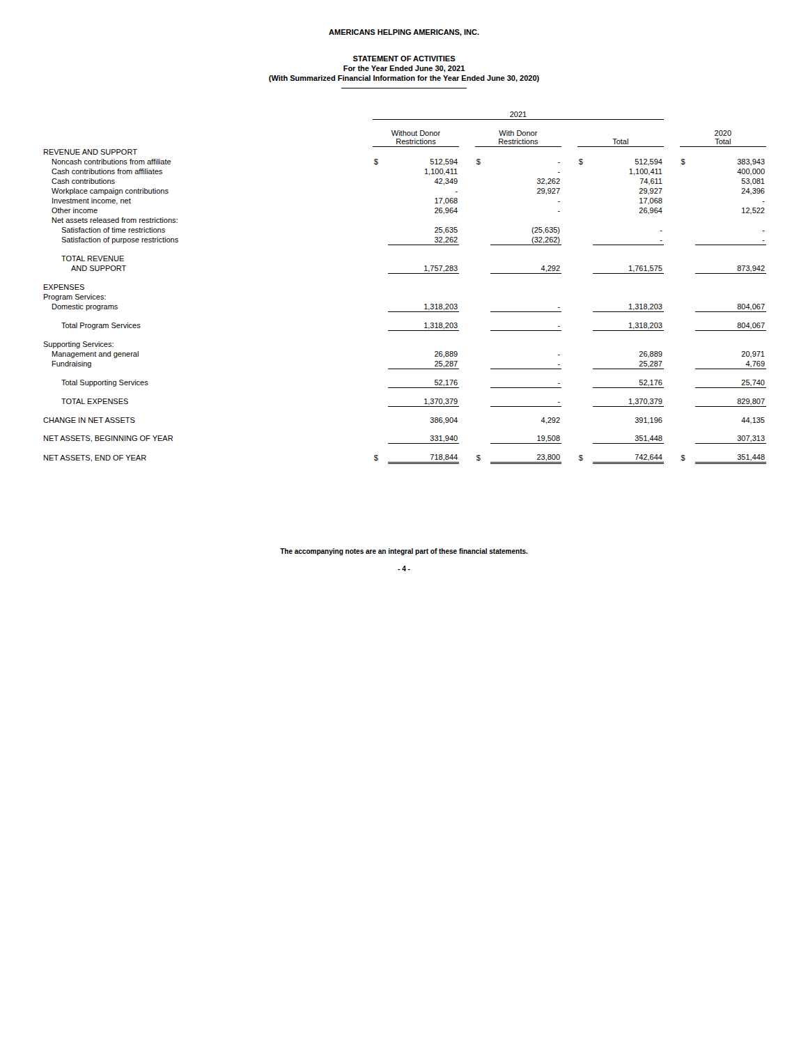AMERICANS HELPING AMERICANS, INC.
STATEMENT OF ACTIVITIES
For the Year Ended June 30, 2021
(With Summarized Financial Information for the Year Ended June 30, 2020)
| | 2021 | |
| | Without Donor Restrictions | | With Donor Restrictions | | Total | | 2020 Total |
| REVENUE AND SUPPORT | |
| Noncash contributions from affiliate | $ | 512,594 | | $ | - | | $ | 512,594 | | $ | 383,943 |
| Cash contributions from affiliates | | 1,100,411 | | | - | | | 1,100,411 | | | 400,000 |
| Cash contributions | | 42,349 | | | 32,262 | | | 74,611 | | | 53,081 |
| Workplace campaign contributions | | - | | | 29,927 | | | 29,927 | | | 24,396 |
| Investment income, net | | 17,068 | | | - | | | 17,068 | | | - |
| Other income | | 26,964 | | | - | | | 26,964 | | | 12,522 |
| Net assets released from restrictions: | |
| Satisfaction of time restrictions | | 25,635 | | | (25,635) | | | - | | | - |
| Satisfaction of purpose restrictions | | 32,262 | | | (32,262) | | | - | | | - |
| TOTAL REVENUE | |
| AND SUPPORT | | 1,757,283 | | | 4,292 | | | 1,761,575 | | | 873,942 |
| EXPENSES | |
| Program Services: | |
| Domestic programs | | 1,318,203 | | | - | | | 1,318,203 | | | 804,067 |
| Total Program Services | | 1,318,203 | | | - | | | 1,318,203 | | | 804,067 |
| Supporting Services: | |
| Management and general | | 26,889 | | | - | | | 26,889 | | | 20,971 |
| Fundraising | | 25,287 | | | - | | | 25,287 | | | 4,769 |
| Total Supporting Services | | 52,176 | | | - | | | 52,176 | | | 25,740 |
| TOTAL EXPENSES | | 1,370,379 | | | - | | | 1,370,379 | | | 829,807 |
| CHANGE IN NET ASSETS | | 386,904 | | | 4,292 | | | 391,196 | | | 44,135 |
| NET ASSETS, BEGINNING OF YEAR | | 331,940 | | | 19,508 | | | 351,448 | | | 307,313 |
| NET ASSETS, END OF YEAR | $ | 718,844 | | $ | 23,800 | | $ | 742,644 | | $ | 351,448 |
The accompanying notes are an integral part of these financial statements.
- 4 -